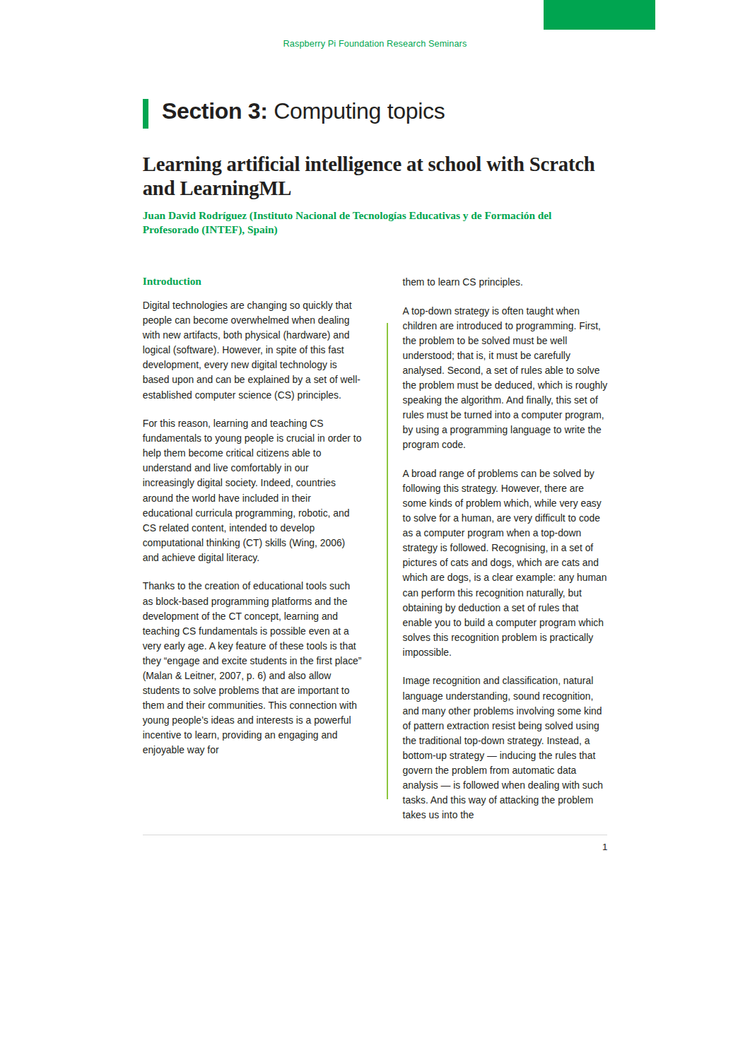Raspberry Pi Foundation Research Seminars
Section 3: Computing topics
Learning artificial intelligence at school with Scratch and LearningML
Juan David Rodríguez (Instituto Nacional de Tecnologías Educativas y de Formación del Profesorado (INTEF), Spain)
Introduction
Digital technologies are changing so quickly that people can become overwhelmed when dealing with new artifacts, both physical (hardware) and logical (software). However, in spite of this fast development, every new digital technology is based upon and can be explained by a set of well-established computer science (CS) principles.
For this reason, learning and teaching CS fundamentals to young people is crucial in order to help them become critical citizens able to understand and live comfortably in our increasingly digital society. Indeed, countries around the world have included in their educational curricula programming, robotic, and CS related content, intended to develop computational thinking (CT) skills (Wing, 2006) and achieve digital literacy.
Thanks to the creation of educational tools such as block-based programming platforms and the development of the CT concept, learning and teaching CS fundamentals is possible even at a very early age. A key feature of these tools is that they “engage and excite students in the first place” (Malan & Leitner, 2007, p. 6) and also allow students to solve problems that are important to them and their communities. This connection with young people’s ideas and interests is a powerful incentive to learn, providing an engaging and enjoyable way for
them to learn CS principles.
A top-down strategy is often taught when children are introduced to programming. First, the problem to be solved must be well understood; that is, it must be carefully analysed. Second, a set of rules able to solve the problem must be deduced, which is roughly speaking the algorithm. And finally, this set of rules must be turned into a computer program, by using a programming language to write the program code.
A broad range of problems can be solved by following this strategy. However, there are some kinds of problem which, while very easy to solve for a human, are very difficult to code as a computer program when a top-down strategy is followed. Recognising, in a set of pictures of cats and dogs, which are cats and which are dogs, is a clear example: any human can perform this recognition naturally, but obtaining by deduction a set of rules that enable you to build a computer program which solves this recognition problem is practically impossible.
Image recognition and classification, natural language understanding, sound recognition, and many other problems involving some kind of pattern extraction resist being solved using the traditional top-down strategy. Instead, a bottom-up strategy — inducing the rules that govern the problem from automatic data analysis — is followed when dealing with such tasks. And this way of attacking the problem takes us into the
1